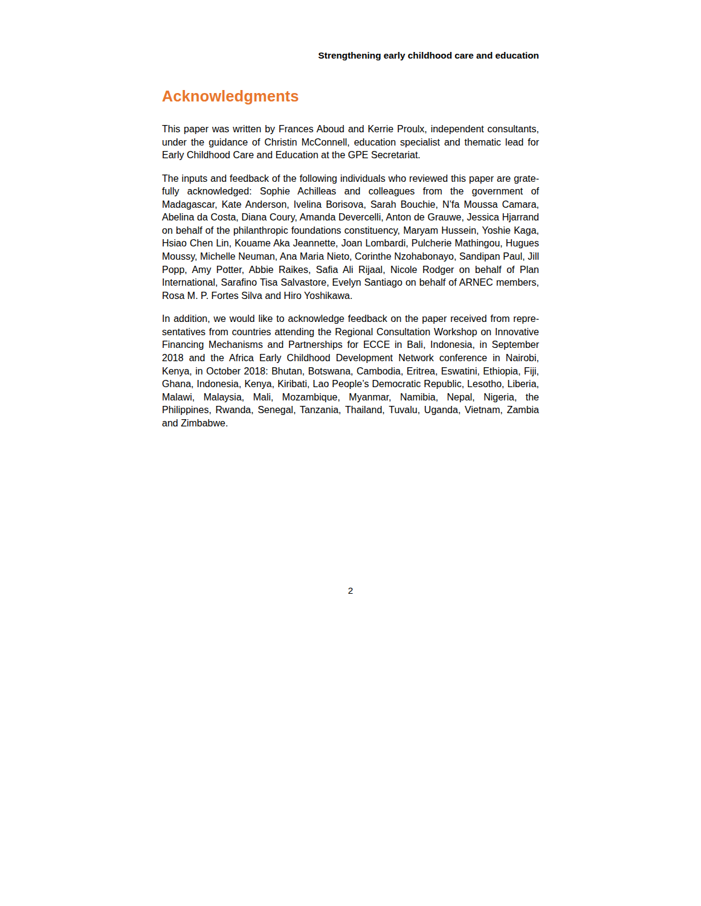Strengthening early childhood care and education
Acknowledgments
This paper was written by Frances Aboud and Kerrie Proulx, independent consultants, under the guidance of Christin McConnell, education specialist and thematic lead for Early Childhood Care and Education at the GPE Secretariat.
The inputs and feedback of the following individuals who reviewed this paper are gratefully acknowledged: Sophie Achilleas and colleagues from the government of Madagascar, Kate Anderson, Ivelina Borisova, Sarah Bouchie, N’fa Moussa Camara, Abelina da Costa, Diana Coury, Amanda Devercelli, Anton de Grauwe, Jessica Hjarrand on behalf of the philanthropic foundations constituency, Maryam Hussein, Yoshie Kaga, Hsiao Chen Lin, Kouame Aka Jeannette, Joan Lombardi, Pulcherie Mathingou, Hugues Moussy, Michelle Neuman, Ana Maria Nieto, Corinthe Nzohabonayo, Sandipan Paul, Jill Popp, Amy Potter, Abbie Raikes, Safia Ali Rijaal, Nicole Rodger on behalf of Plan International, Sarafino Tisa Salvastore, Evelyn Santiago on behalf of ARNEC members, Rosa M. P. Fortes Silva and Hiro Yoshikawa.
In addition, we would like to acknowledge feedback on the paper received from representatives from countries attending the Regional Consultation Workshop on Innovative Financing Mechanisms and Partnerships for ECCE in Bali, Indonesia, in September 2018 and the Africa Early Childhood Development Network conference in Nairobi, Kenya, in October 2018: Bhutan, Botswana, Cambodia, Eritrea, Eswatini, Ethiopia, Fiji, Ghana, Indonesia, Kenya, Kiribati, Lao People’s Democratic Republic, Lesotho, Liberia, Malawi, Malaysia, Mali, Mozambique, Myanmar, Namibia, Nepal, Nigeria, the Philippines, Rwanda, Senegal, Tanzania, Thailand, Tuvalu, Uganda, Vietnam, Zambia and Zimbabwe.
2